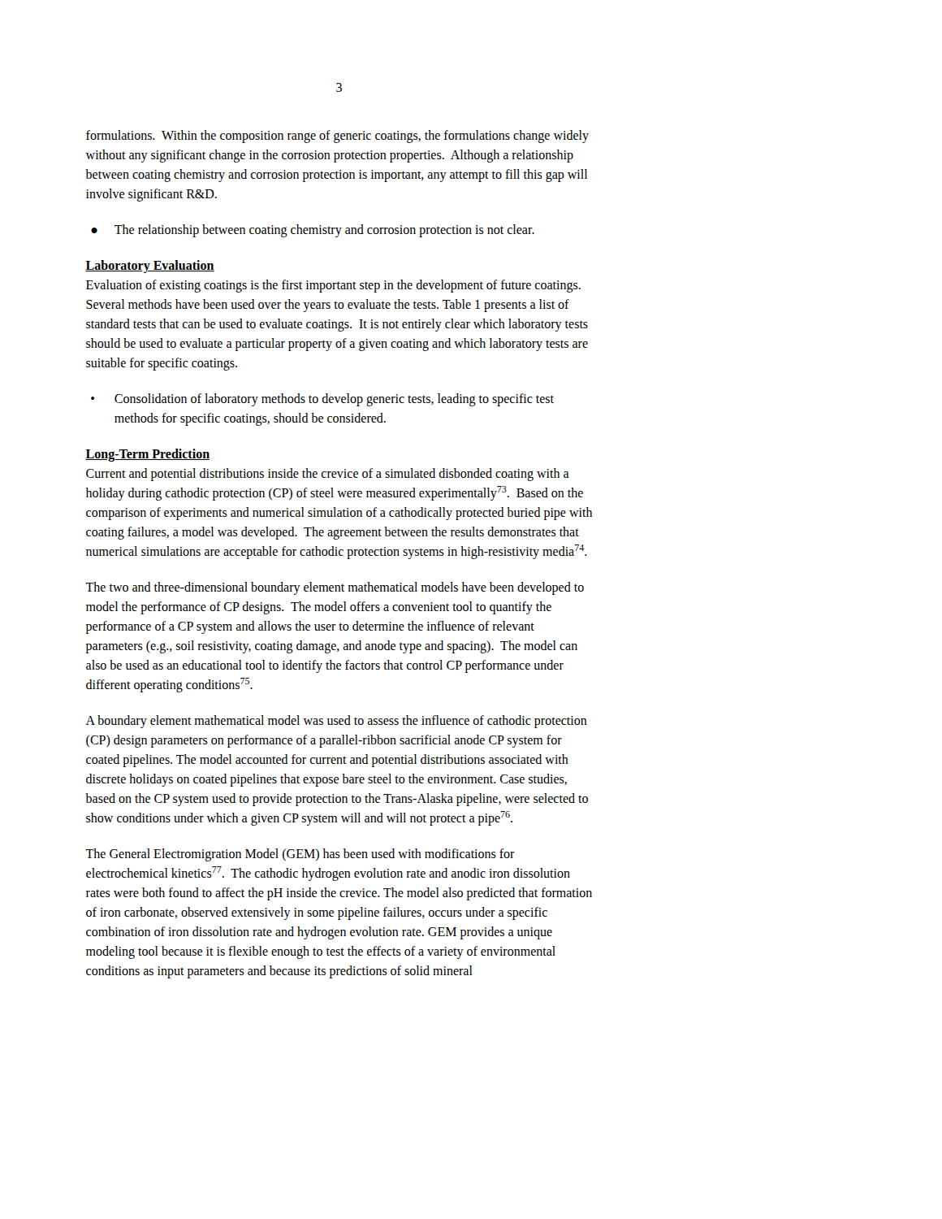3
formulations. Within the composition range of generic coatings, the formulations change widely without any significant change in the corrosion protection properties. Although a relationship between coating chemistry and corrosion protection is important, any attempt to fill this gap will involve significant R&D.
●The relationship between coating chemistry and corrosion protection is not clear.
Laboratory Evaluation
Evaluation of existing coatings is the first important step in the development of future coatings. Several methods have been used over the years to evaluate the tests. Table 1 presents a list of standard tests that can be used to evaluate coatings. It is not entirely clear which laboratory tests should be used to evaluate a particular property of a given coating and which laboratory tests are suitable for specific coatings.
•Consolidation of laboratory methods to develop generic tests, leading to specific test methods for specific coatings, should be considered.
Long-Term Prediction
Current and potential distributions inside the crevice of a simulated disbonded coating with a holiday during cathodic protection (CP) of steel were measured experimentally73. Based on the comparison of experiments and numerical simulation of a cathodically protected buried pipe with coating failures, a model was developed. The agreement between the results demonstrates that numerical simulations are acceptable for cathodic protection systems in high-resistivity media74.
The two and three-dimensional boundary element mathematical models have been developed to model the performance of CP designs. The model offers a convenient tool to quantify the performance of a CP system and allows the user to determine the influence of relevant parameters (e.g., soil resistivity, coating damage, and anode type and spacing). The model can also be used as an educational tool to identify the factors that control CP performance under different operating conditions75.
A boundary element mathematical model was used to assess the influence of cathodic protection (CP) design parameters on performance of a parallel-ribbon sacrificial anode CP system for coated pipelines. The model accounted for current and potential distributions associated with discrete holidays on coated pipelines that expose bare steel to the environment. Case studies, based on the CP system used to provide protection to the Trans-Alaska pipeline, were selected to show conditions under which a given CP system will and will not protect a pipe76.
The General Electromigration Model (GEM) has been used with modifications for electrochemical kinetics77. The cathodic hydrogen evolution rate and anodic iron dissolution rates were both found to affect the pH inside the crevice. The model also predicted that formation of iron carbonate, observed extensively in some pipeline failures, occurs under a specific combination of iron dissolution rate and hydrogen evolution rate. GEM provides a unique modeling tool because it is flexible enough to test the effects of a variety of environmental conditions as input parameters and because its predictions of solid mineral